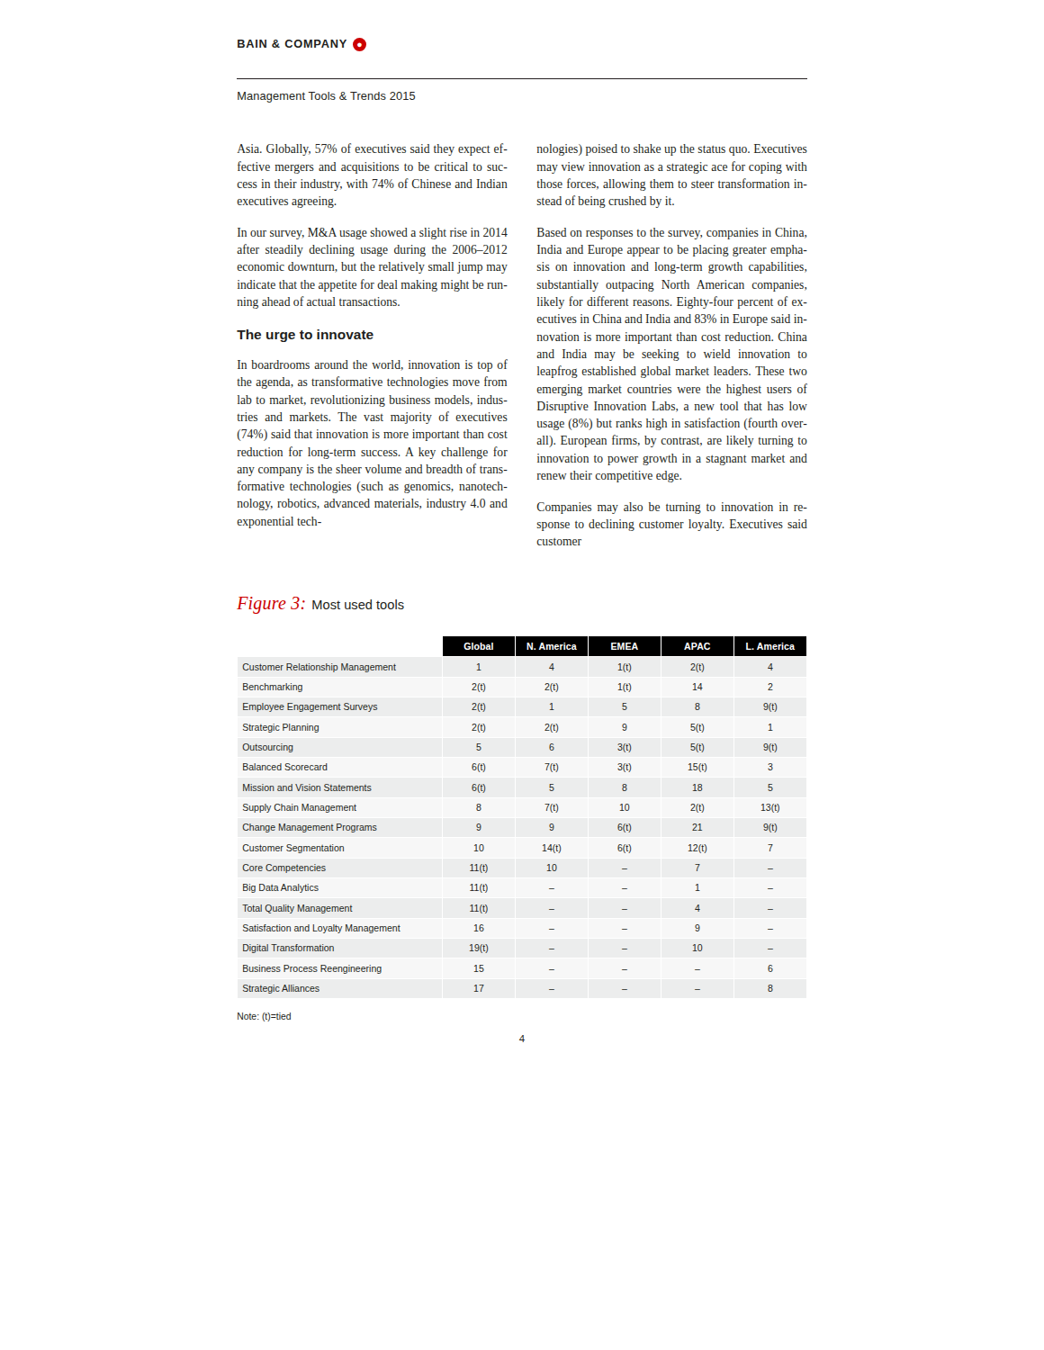Bain & Company ●
Management Tools & Trends 2015
Asia. Globally, 57% of executives said they expect effective mergers and acquisitions to be critical to success in their industry, with 74% of Chinese and Indian executives agreeing.
In our survey, M&A usage showed a slight rise in 2014 after steadily declining usage during the 2006–2012 economic downturn, but the relatively small jump may indicate that the appetite for deal making might be running ahead of actual transactions.
The urge to innovate
In boardrooms around the world, innovation is top of the agenda, as transformative technologies move from lab to market, revolutionizing business models, industries and markets. The vast majority of executives (74%) said that innovation is more important than cost reduction for long-term success. A key challenge for any company is the sheer volume and breadth of transformative technologies (such as genomics, nanotechnology, robotics, advanced materials, industry 4.0 and exponential tech-
nologies) poised to shake up the status quo. Executives may view innovation as a strategic ace for coping with those forces, allowing them to steer transformation instead of being crushed by it.
Based on responses to the survey, companies in China, India and Europe appear to be placing greater emphasis on innovation and long-term growth capabilities, substantially outpacing North American companies, likely for different reasons. Eighty-four percent of executives in China and India and 83% in Europe said innovation is more important than cost reduction. China and India may be seeking to wield innovation to leapfrog established global market leaders. These two emerging market countries were the highest users of Disruptive Innovation Labs, a new tool that has low usage (8%) but ranks high in satisfaction (fourth overall). European firms, by contrast, are likely turning to innovation to power growth in a stagnant market and renew their competitive edge.
Companies may also be turning to innovation in response to declining customer loyalty. Executives said customer
Figure 3: Most used tools
| | Global | N. America | EMEA | APAC | L. America |
| --- | --- | --- | --- | --- | --- |
| Customer Relationship Management | 1 | 4 | 1(t) | 2(t) | 4 |
| Benchmarking | 2(t) | 2(t) | 1(t) | 14 | 2 |
| Employee Engagement Surveys | 2(t) | 1 | 5 | 8 | 9(t) |
| Strategic Planning | 2(t) | 2(t) | 9 | 5(t) | 1 |
| Outsourcing | 5 | 6 | 3(t) | 5(t) | 9(t) |
| Balanced Scorecard | 6(t) | 7(t) | 3(t) | 15(t) | 3 |
| Mission and Vision Statements | 6(t) | 5 | 8 | 18 | 5 |
| Supply Chain Management | 8 | 7(t) | 10 | 2(t) | 13(t) |
| Change Management Programs | 9 | 9 | 6(t) | 21 | 9(t) |
| Customer Segmentation | 10 | 14(t) | 6(t) | 12(t) | 7 |
| Core Competencies | 11(t) | 10 | – | 7 | – |
| Big Data Analytics | 11(t) | – | – | 1 | – |
| Total Quality Management | 11(t) | – | – | 4 | – |
| Satisfaction and Loyalty Management | 16 | – | – | 9 | – |
| Digital Transformation | 19(t) | – | – | 10 | – |
| Business Process Reengineering | 15 | – | – | – | 6 |
| Strategic Alliances | 17 | – | – | – | 8 |
Note: (t)=tied
4